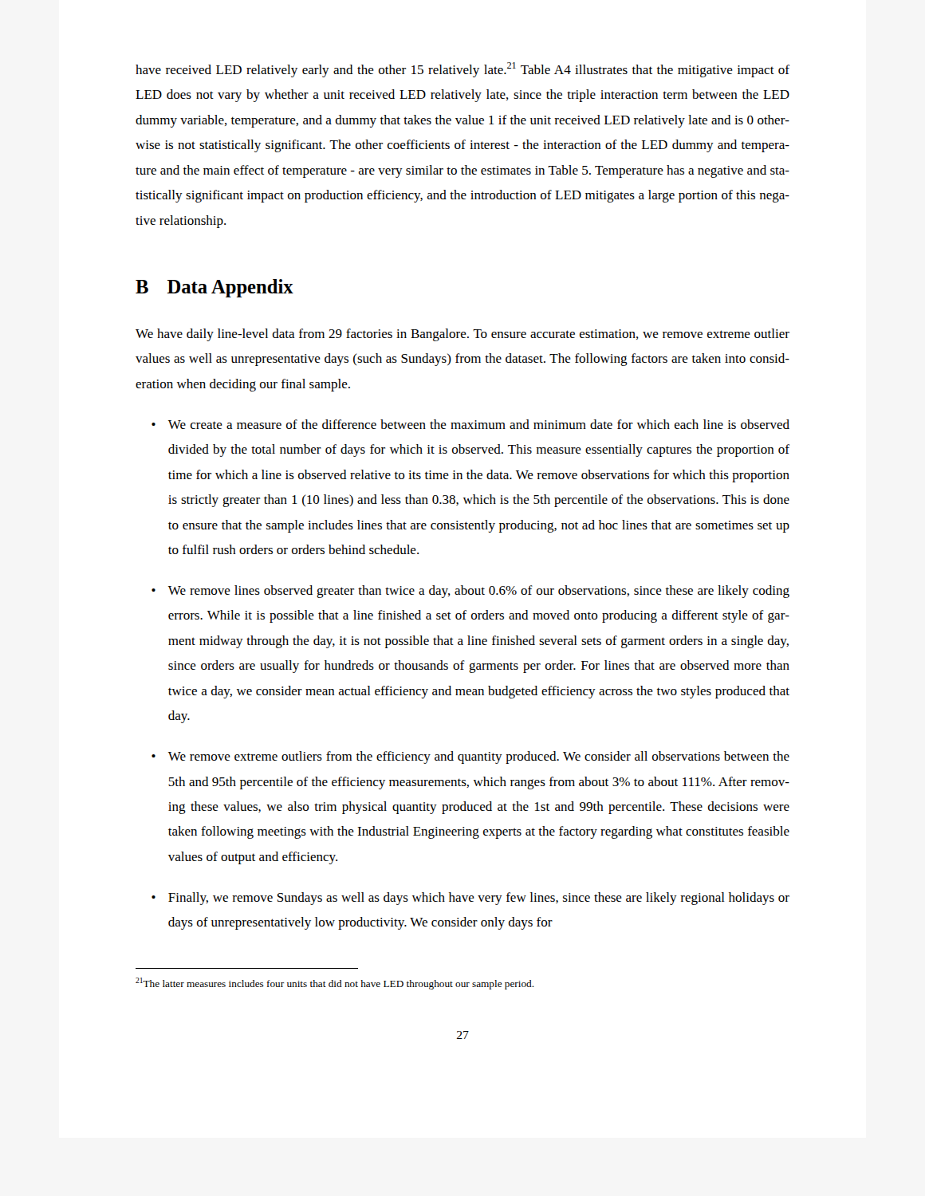have received LED relatively early and the other 15 relatively late.21 Table A4 illustrates that the mitigative impact of LED does not vary by whether a unit received LED relatively late, since the triple interaction term between the LED dummy variable, temperature, and a dummy that takes the value 1 if the unit received LED relatively late and is 0 otherwise is not statistically significant. The other coefficients of interest - the interaction of the LED dummy and temperature and the main effect of temperature - are very similar to the estimates in Table 5. Temperature has a negative and statistically significant impact on production efficiency, and the introduction of LED mitigates a large portion of this negative relationship.
BData Appendix
We have daily line-level data from 29 factories in Bangalore. To ensure accurate estimation, we remove extreme outlier values as well as unrepresentative days (such as Sundays) from the dataset. The following factors are taken into consideration when deciding our final sample.
We create a measure of the difference between the maximum and minimum date for which each line is observed divided by the total number of days for which it is observed. This measure essentially captures the proportion of time for which a line is observed relative to its time in the data. We remove observations for which this proportion is strictly greater than 1 (10 lines) and less than 0.38, which is the 5th percentile of the observations. This is done to ensure that the sample includes lines that are consistently producing, not ad hoc lines that are sometimes set up to fulfil rush orders or orders behind schedule.
We remove lines observed greater than twice a day, about 0.6% of our observations, since these are likely coding errors. While it is possible that a line finished a set of orders and moved onto producing a different style of garment midway through the day, it is not possible that a line finished several sets of garment orders in a single day, since orders are usually for hundreds or thousands of garments per order. For lines that are observed more than twice a day, we consider mean actual efficiency and mean budgeted efficiency across the two styles produced that day.
We remove extreme outliers from the efficiency and quantity produced. We consider all observations between the 5th and 95th percentile of the efficiency measurements, which ranges from about 3% to about 111%. After removing these values, we also trim physical quantity produced at the 1st and 99th percentile. These decisions were taken following meetings with the Industrial Engineering experts at the factory regarding what constitutes feasible values of output and efficiency.
Finally, we remove Sundays as well as days which have very few lines, since these are likely regional holidays or days of unrepresentatively low productivity. We consider only days for
21The latter measures includes four units that did not have LED throughout our sample period.
27